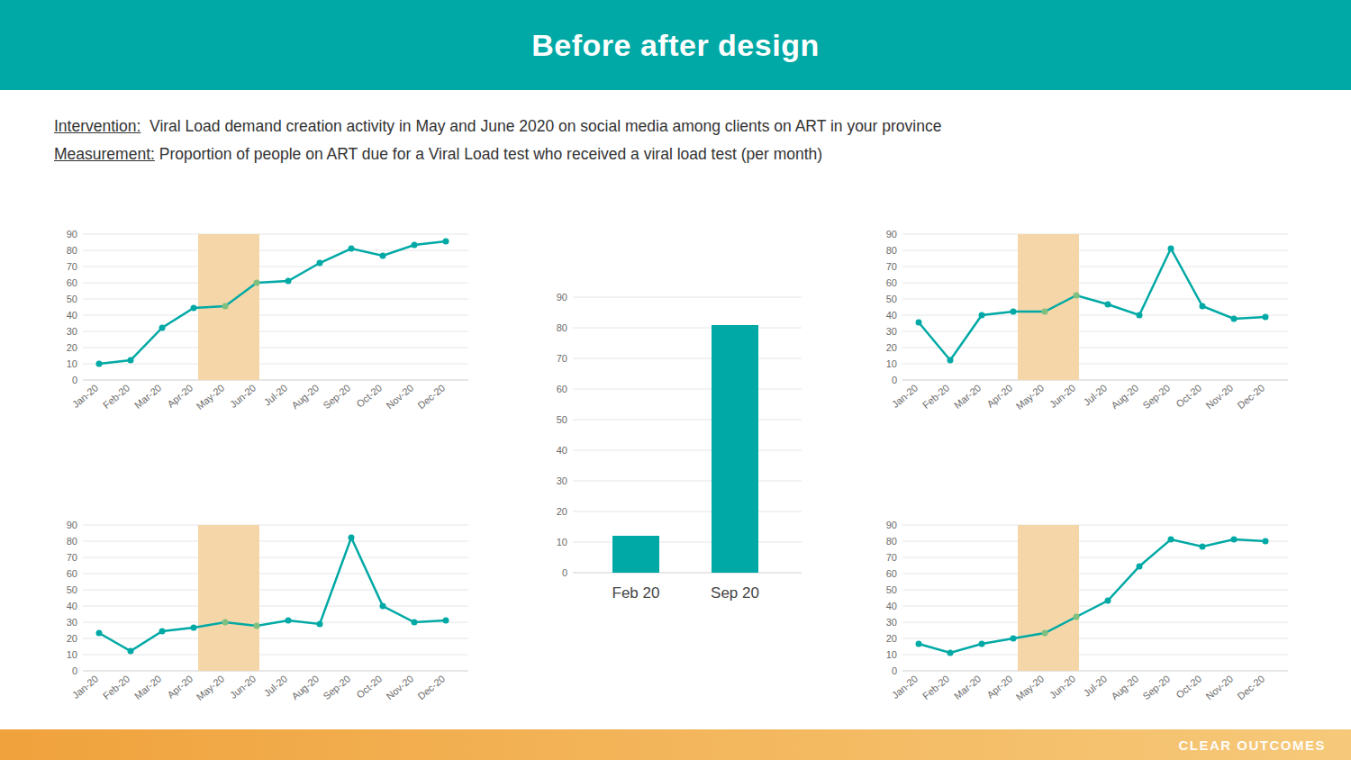Before after design
Intervention: Viral Load demand creation activity in May and June 2020 on social media among clients on ART in your province
Measurement: Proportion of people on ART due for a Viral Load test who received a viral load test (per month)
90 80 70 60 50 40 30 20 10 0 Jan-20 Feb-20 Mar-20 Apr-20 May-20 Jun-20 Jul-20 Aug-20 Sep-20 Oct-20 Nov-20 Dec-20
90 80 70 60 50 40 30 20 10 0 Feb 20 Sep 20
90 80 70 60 50 40 30 20 10 0 Jan-20 Feb-20 Mar-20 Apr-20 May-20 Jun-20 Jul-20 Aug-20 Sep-20 Oct-20 Nov-20 Dec-20
90 80 70 60 50 40 30 20 10 0 Jan-20 Feb-20 Mar-20 Apr-20 May-20 Jun-20 Jul-20 Aug-20 Sep-20 Oct-20 Nov-20 Dec-20
90 80 70 60 50 40 30 20 10 0 Jan-20 Feb-20 Mar-20 Apr-20 May-20 Jun-20 Jul-20 Aug-20 Sep-20 Oct-20 Nov-20 Dec-20
CLEAR OUTCOMES